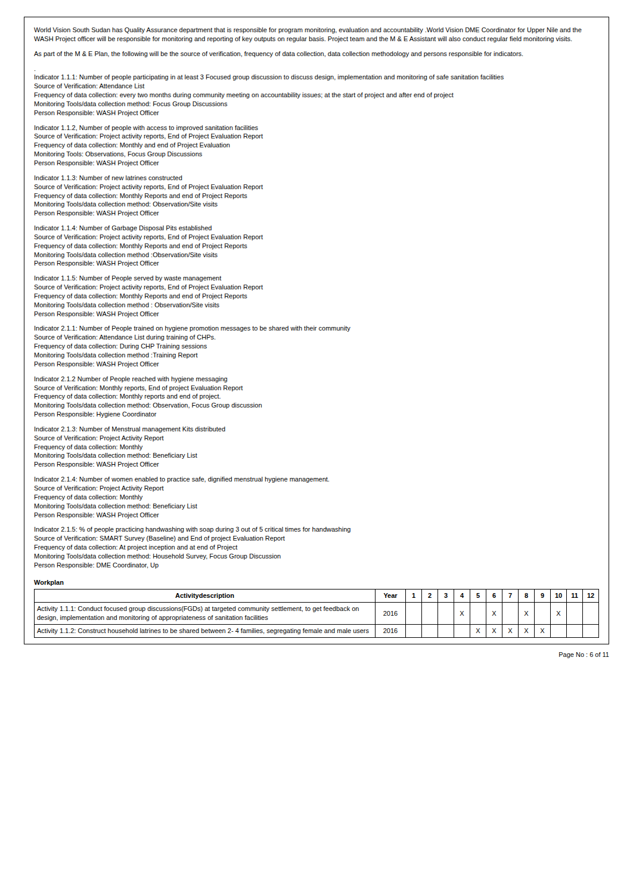World Vision South Sudan has Quality Assurance department that is responsible for program monitoring, evaluation and accountability .World Vision DME Coordinator for Upper Nile and the WASH Project officer will be responsible for monitoring and reporting of key outputs on regular basis. Project team and the M & E Assistant will also conduct regular field monitoring visits.
As part of the M & E Plan, the following will be the source of verification, frequency of data collection, data collection methodology and persons responsible for indicators.
.
Indicator 1.1.1: Number of people participating in at least 3 Focused group discussion to discuss design, implementation and monitoring of safe sanitation facilities
Source of Verification: Attendance List
Frequency of data collection: every two months during community meeting on accountability issues; at the start of project and after end of project
Monitoring Tools/data collection method: Focus Group Discussions
Person Responsible: WASH Project Officer
Indicator 1.1.2, Number of people with access to improved sanitation facilities
Source of Verification: Project activity reports, End of Project Evaluation Report
Frequency of data collection: Monthly and end of Project Evaluation
Monitoring Tools: Observations, Focus Group Discussions
Person Responsible: WASH Project Officer
Indicator 1.1.3: Number of new latrines constructed
Source of Verification: Project activity reports, End of Project Evaluation Report
Frequency of data collection: Monthly Reports and end of Project Reports
Monitoring Tools/data collection method: Observation/Site visits
Person Responsible: WASH Project Officer
Indicator 1.1.4: Number of Garbage Disposal Pits established
Source of Verification: Project activity reports, End of Project Evaluation Report
Frequency of data collection: Monthly Reports and end of Project Reports
Monitoring Tools/data collection method :Observation/Site visits
Person Responsible: WASH Project Officer
Indicator 1.1.5: Number of People served by waste management
Source of Verification: Project activity reports, End of Project Evaluation Report
Frequency of data collection: Monthly Reports and end of Project Reports
Monitoring Tools/data collection method : Observation/Site visits
Person Responsible: WASH Project Officer
Indicator 2.1.1: Number of People trained on hygiene promotion messages to be shared with their community
Source of Verification: Attendance List during training of CHPs.
Frequency of data collection: During CHP Training sessions
Monitoring Tools/data collection method :Training Report
Person Responsible: WASH Project Officer
Indicator 2.1.2 Number of People reached with hygiene messaging
Source of Verification: Monthly reports, End of project Evaluation Report
Frequency of data collection: Monthly reports and end of project.
Monitoring Tools/data collection method: Observation, Focus Group discussion
Person Responsible: Hygiene Coordinator
Indicator 2.1.3: Number of Menstrual management Kits distributed
Source of Verification: Project Activity Report
Frequency of data collection: Monthly
Monitoring Tools/data collection method: Beneficiary List
Person Responsible: WASH Project Officer
Indicator 2.1.4: Number of women enabled to practice safe, dignified menstrual hygiene management.
Source of Verification: Project Activity Report
Frequency of data collection: Monthly
Monitoring Tools/data collection method: Beneficiary List
Person Responsible: WASH Project Officer
Indicator 2.1.5: % of people practicing handwashing with soap during 3 out of 5 critical times for handwashing
Source of Verification: SMART Survey (Baseline) and End of project Evaluation Report
Frequency of data collection: At project inception and at end of Project
Monitoring Tools/data collection method: Household Survey, Focus Group Discussion
Person Responsible: DME Coordinator, Up
Workplan
| Activitydescription | Year | 1 | 2 | 3 | 4 | 5 | 6 | 7 | 8 | 9 | 10 | 11 | 12 |
| --- | --- | --- | --- | --- | --- | --- | --- | --- | --- | --- | --- | --- | --- |
| Activity 1.1.1: Conduct focused group discussions(FGDs) at targeted community settlement, to get feedback on design, implementation and monitoring of appropriateness of sanitation facilities | 2016 | | | | X | | X | | X | | X | | |
| Activity 1.1.2: Construct household latrines to be shared between 2- 4 families, segregating female and male users | 2016 | | | | | X | X | X | X | X | | | |
Page No : 6 of 11